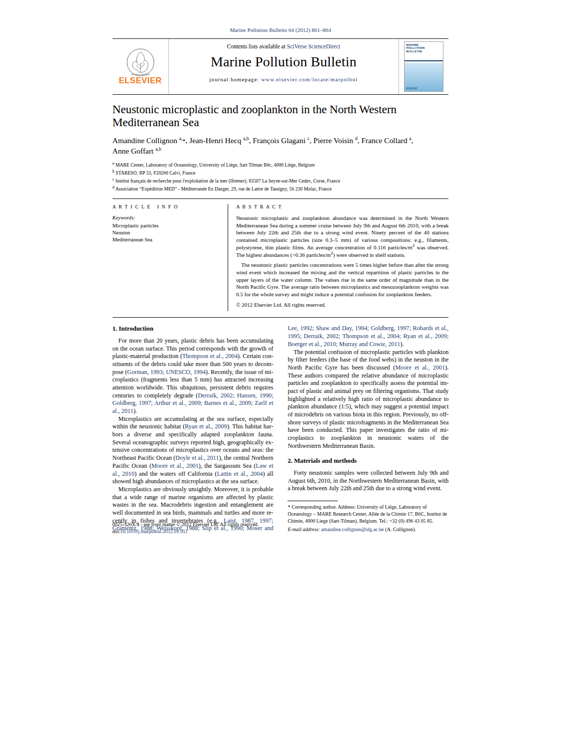Marine Pollution Bulletin 64 (2012) 861–864
NON SOLVS SED TOTVS ELSEVIER
Contents lists available at SciVerse ScienceDirect
Marine Pollution Bulletin
journal homepage: www.elsevier.com/locate/marpolbul
MARINE
POLLUTION
BULLETIN
ELSEVIER
Neustonic microplastic and zooplankton in the North Western Mediterranean Sea
Amandine Collignon a,*, Jean-Henri Hecq a,b, François Glagani c, Pierre Voisin d, France Collard a,
Anne Goffart a,b
a MARE Center, Laboratory of Oceanology, University of Liège, Sart Tilman B6c, 4000 Liège, Belgium
b STARESO, BP 33, F20260 Calvi, France
c Institut français de recherche pour l'exploitation de la mer (Ifremer), 83507 La Seyne-sur-Mer Cedex, Corse, France
d Association “Expédition MED” - Méditerranée En Danger, 29, rue de Lattre de Tassigny, 56 230 Molac, France
A R T I C L E I N F O
Keywords:
Microplastic particles
Neuston
Mediterranean Sea
A B S T R A C T
Neustonic microplastic and zooplankton abundance was determined in the North Western Mediterranean Sea during a summer cruise between July 9th and August 6th 2010, with a break between July 22th and 25th due to a strong wind event. Ninety percent of the 40 stations contained microplastic particles (size 0.3–5 mm) of various compositions: e.g., filaments, polystyrene, thin plastic films. An average concentration of 0.116 particles/m2 was observed. The highest abundances (>0.36 particles/m2) were observed in shelf stations.
The neustonic plastic particles concentrations were 5 times higher before than after the strong wind event which increased the mixing and the vertical repartition of plastic particles in the upper layers of the water column. The values rise in the same order of magnitude than in the North Pacific Gyre. The average ratio between microplastics and mesozooplankton weights was 0.5 for the whole survey and might induce a potential confusion for zooplankton feeders.
© 2012 Elsevier Ltd. All rights reserved.
1. Introduction
For more than 20 years, plastic debris has been accumulating on the ocean surface. This period corresponds with the growth of plastic-material production (Thompson et al., 2004). Certain constituents of the debris could take more than 500 years to decompose (Gorman, 1993; UNESCO, 1994). Recently, the issue of microplastics (fragments less than 5 mm) has attracted increasing attention worldwide. This ubiquitous, persistent debris requires centuries to completely degrade (Derraik, 2002; Hansen, 1990; Goldberg, 1997; Arthur et al., 2009; Barnes et al., 2009; Zarlf et al., 2011).
Microplastics are accumulating at the sea surface, especially within the neustonic habitat (Ryan et al., 2009). This habitat harbors a diverse and specifically adapted zooplankton fauna. Several oceanographic surveys reported high, geographically extensive concentrations of microplastics over oceans and seas: the Northeast Pacific Ocean (Doyle et al., 2011), the central Northern Pacific Ocean (Moore et al., 2001), the Sargassum Sea (Law et al., 2010) and the waters off California (Lattin et al., 2004) all showed high abundances of microplastics at the sea surface.
Microplastics are obviously unsightly. Moreover, it is probable that a wide range of marine organisms are affected by plastic wastes in the sea. Macrodebris ingestion and entanglement are well documented in sea birds, mammals and turtles and more recently in fishes and invertebrates (e.g., Laist, 1987, 1997; Gramentz, 1988; Weisskopf, 1988; Slip et al., 1990; Moser and Lee, 1992; Shaw and Day, 1994; Goldberg, 1997; Robards et al., 1995; Derraik, 2002; Thompson et al., 2004; Ryan et al., 2009; Boerger et al., 2010; Murray and Cowie, 2011).
The potential confusion of microplastic particles with plankton by filter feeders (the base of the food webs) in the neuston in the North Pacific Gyre has been discussed (Moore et al., 2001). These authors compared the relative abundance of microplastic particles and zooplankton to specifically assess the potential impact of plastic and animal prey on filtering organisms. That study highlighted a relatively high ratio of microplastic abundance to plankton abundance (1:5), which may suggest a potential impact of microdebris on various biota in this region. Previously, no offshore surveys of plastic microfragments in the Mediterranean Sea have been conducted. This paper investigates the ratio of microplastics to zooplankton in neustonic waters of the Northwestern Mediterranean Basin.
2. Materials and methods
Forty neustonic samples were collected between July 9th and August 6th, 2010, in the Northwestern Mediterranean Basin, with a break between July 22th and 25th due to a strong wind event.
* Corresponding author. Address: University of Liège, Laboratory of Oceanology – MARE Research Center, Allée de la Chimie 17, B6C, Institut de Chimie, 4000 Liege (Sart-Tilman), Belgium. Tel.: +32 (0) 496 43 05 85.
E-mail address: amandine.collignon@ulg.ac.be (A. Collignon).
0025-326X/$ - see front matter © 2012 Elsevier Ltd. All rights reserved.
doi:10.1016/j.marpolbul.2012.01.011